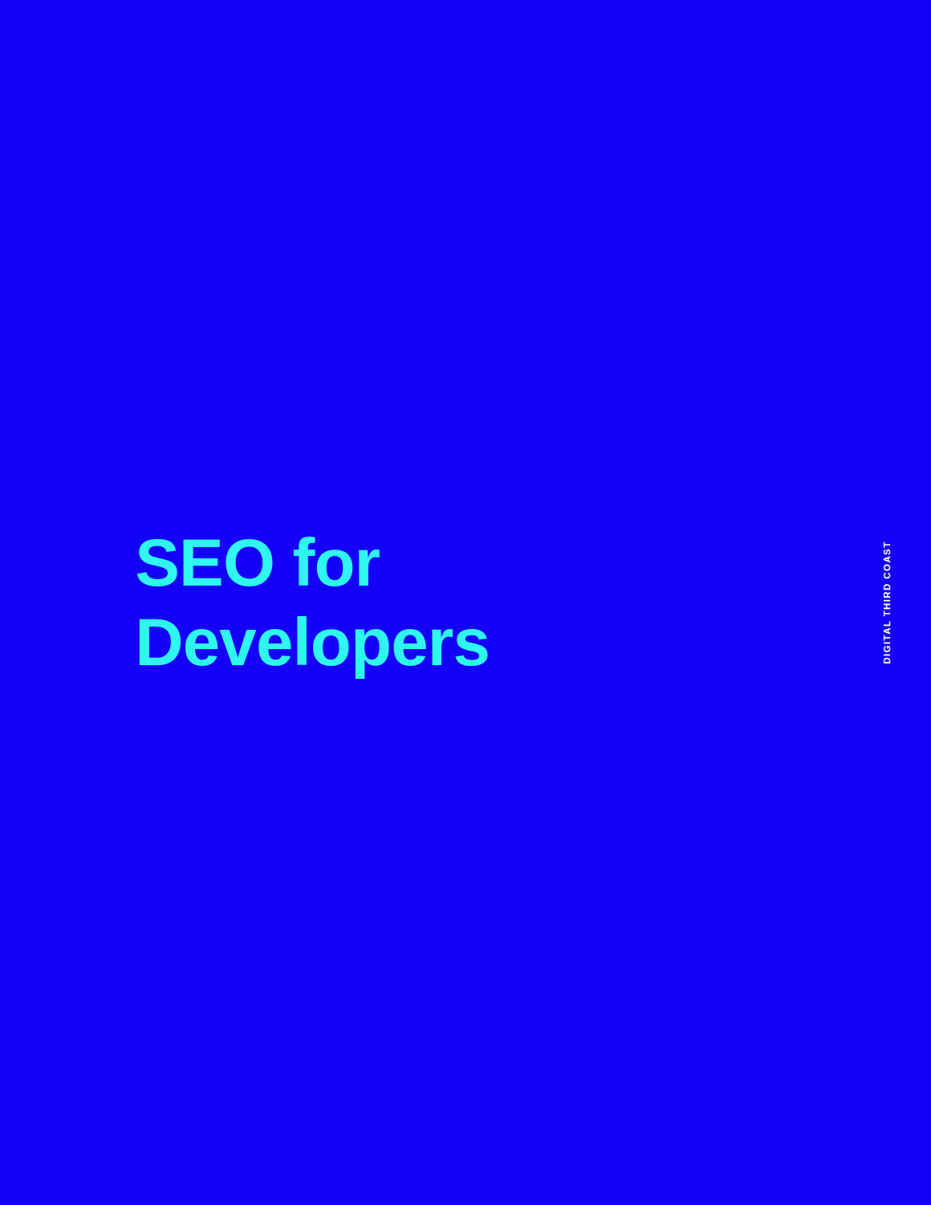SEO for Developers
Digital Third Coast